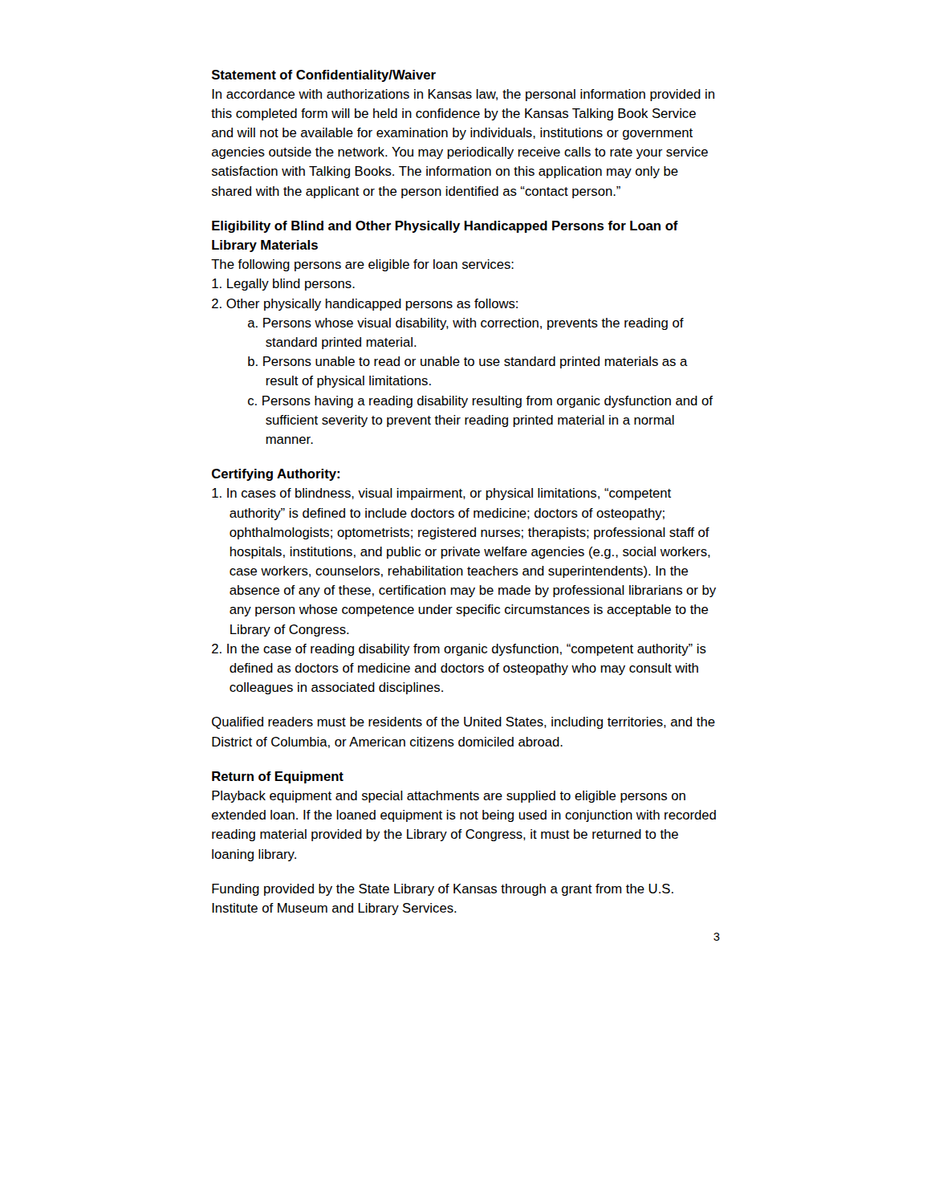Statement of Confidentiality/Waiver
In accordance with authorizations in Kansas law, the personal information provided in this completed form will be held in confidence by the Kansas Talking Book Service and will not be available for examination by individuals, institutions or government agencies outside the network. You may periodically receive calls to rate your service satisfaction with Talking Books. The information on this application may only be shared with the applicant or the person identified as “contact person.”
Eligibility of Blind and Other Physically Handicapped Persons for Loan of Library Materials
The following persons are eligible for loan services:
1. Legally blind persons.
2. Other physically handicapped persons as follows:
a. Persons whose visual disability, with correction, prevents the reading of standard printed material.
b. Persons unable to read or unable to use standard printed materials as a result of physical limitations.
c. Persons having a reading disability resulting from organic dysfunction and of sufficient severity to prevent their reading printed material in a normal manner.
Certifying Authority:
1. In cases of blindness, visual impairment, or physical limitations, “competent authority” is defined to include doctors of medicine; doctors of osteopathy; ophthalmologists; optometrists; registered nurses; therapists; professional staff of hospitals, institutions, and public or private welfare agencies (e.g., social workers, case workers, counselors, rehabilitation teachers and superintendents). In the absence of any of these, certification may be made by professional librarians or by any person whose competence under specific circumstances is acceptable to the Library of Congress.
2. In the case of reading disability from organic dysfunction, “competent authority” is defined as doctors of medicine and doctors of osteopathy who may consult with colleagues in associated disciplines.
Qualified readers must be residents of the United States, including territories, and the District of Columbia, or American citizens domiciled abroad.
Return of Equipment
Playback equipment and special attachments are supplied to eligible persons on extended loan. If the loaned equipment is not being used in conjunction with recorded reading material provided by the Library of Congress, it must be returned to the loaning library.
Funding provided by the State Library of Kansas through a grant from the U.S. Institute of Museum and Library Services.
3